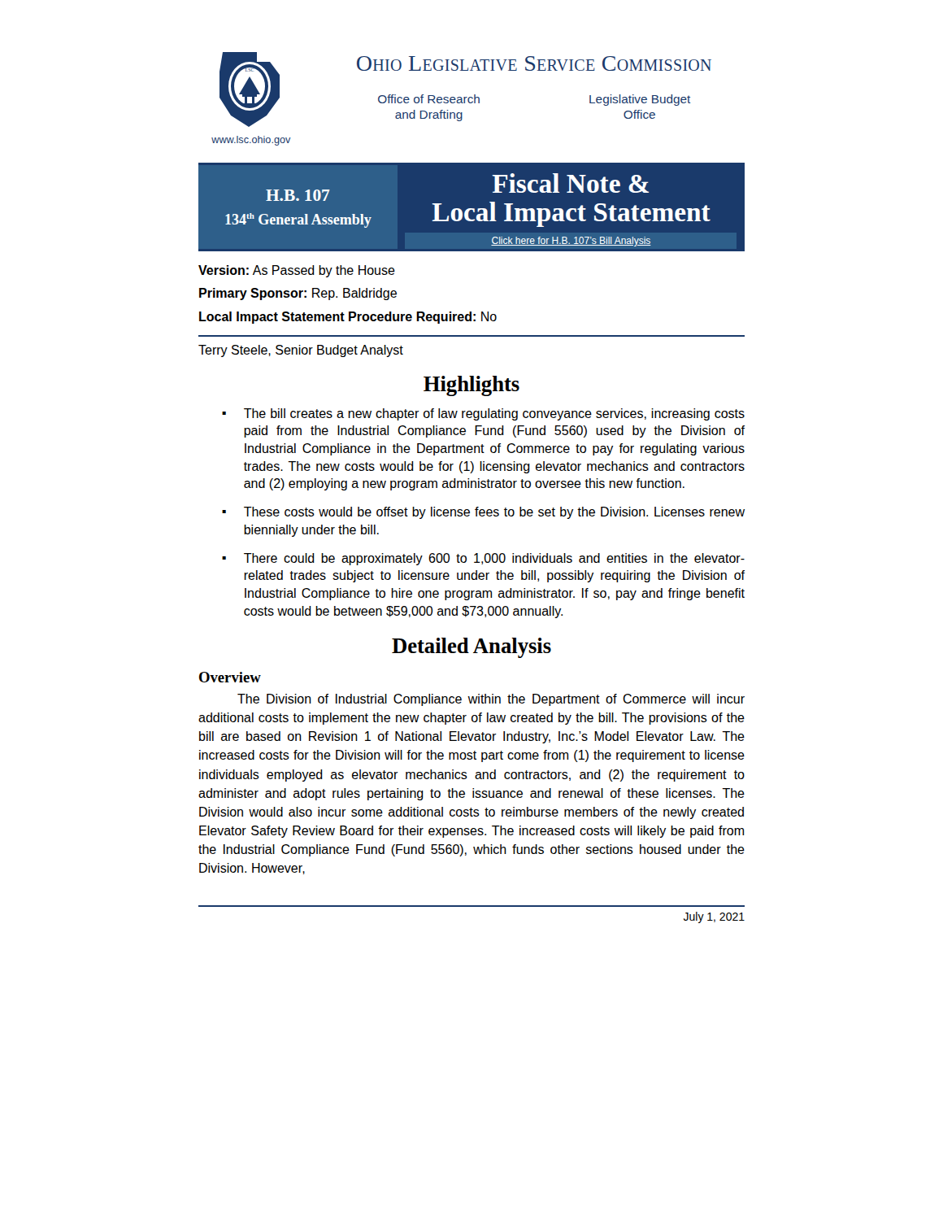LSC
www.lsc.ohio.gov
Ohio Legislative Service Commission
Office of Research
and Drafting
Legislative Budget
Office
H.B. 107
134th General Assembly
Fiscal Note &
Local Impact Statement
Click here for H.B. 107’s Bill Analysis
Version: As Passed by the House
Primary Sponsor: Rep. Baldridge
Local Impact Statement Procedure Required: No
Terry Steele, Senior Budget Analyst
Highlights
The bill creates a new chapter of law regulating conveyance services, increasing costs paid from the Industrial Compliance Fund (Fund 5560) used by the Division of Industrial Compliance in the Department of Commerce to pay for regulating various trades. The new costs would be for (1) licensing elevator mechanics and contractors and (2) employing a new program administrator to oversee this new function.
These costs would be offset by license fees to be set by the Division. Licenses renew biennially under the bill.
There could be approximately 600 to 1,000 individuals and entities in the elevator-related trades subject to licensure under the bill, possibly requiring the Division of Industrial Compliance to hire one program administrator. If so, pay and fringe benefit costs would be between $59,000 and $73,000 annually.
Detailed Analysis
Overview
The Division of Industrial Compliance within the Department of Commerce will incur additional costs to implement the new chapter of law created by the bill. The provisions of the bill are based on Revision 1 of National Elevator Industry, Inc.’s Model Elevator Law. The increased costs for the Division will for the most part come from (1) the requirement to license individuals employed as elevator mechanics and contractors, and (2) the requirement to administer and adopt rules pertaining to the issuance and renewal of these licenses. The Division would also incur some additional costs to reimburse members of the newly created Elevator Safety Review Board for their expenses. The increased costs will likely be paid from the Industrial Compliance Fund (Fund 5560), which funds other sections housed under the Division. However,
July 1, 2021